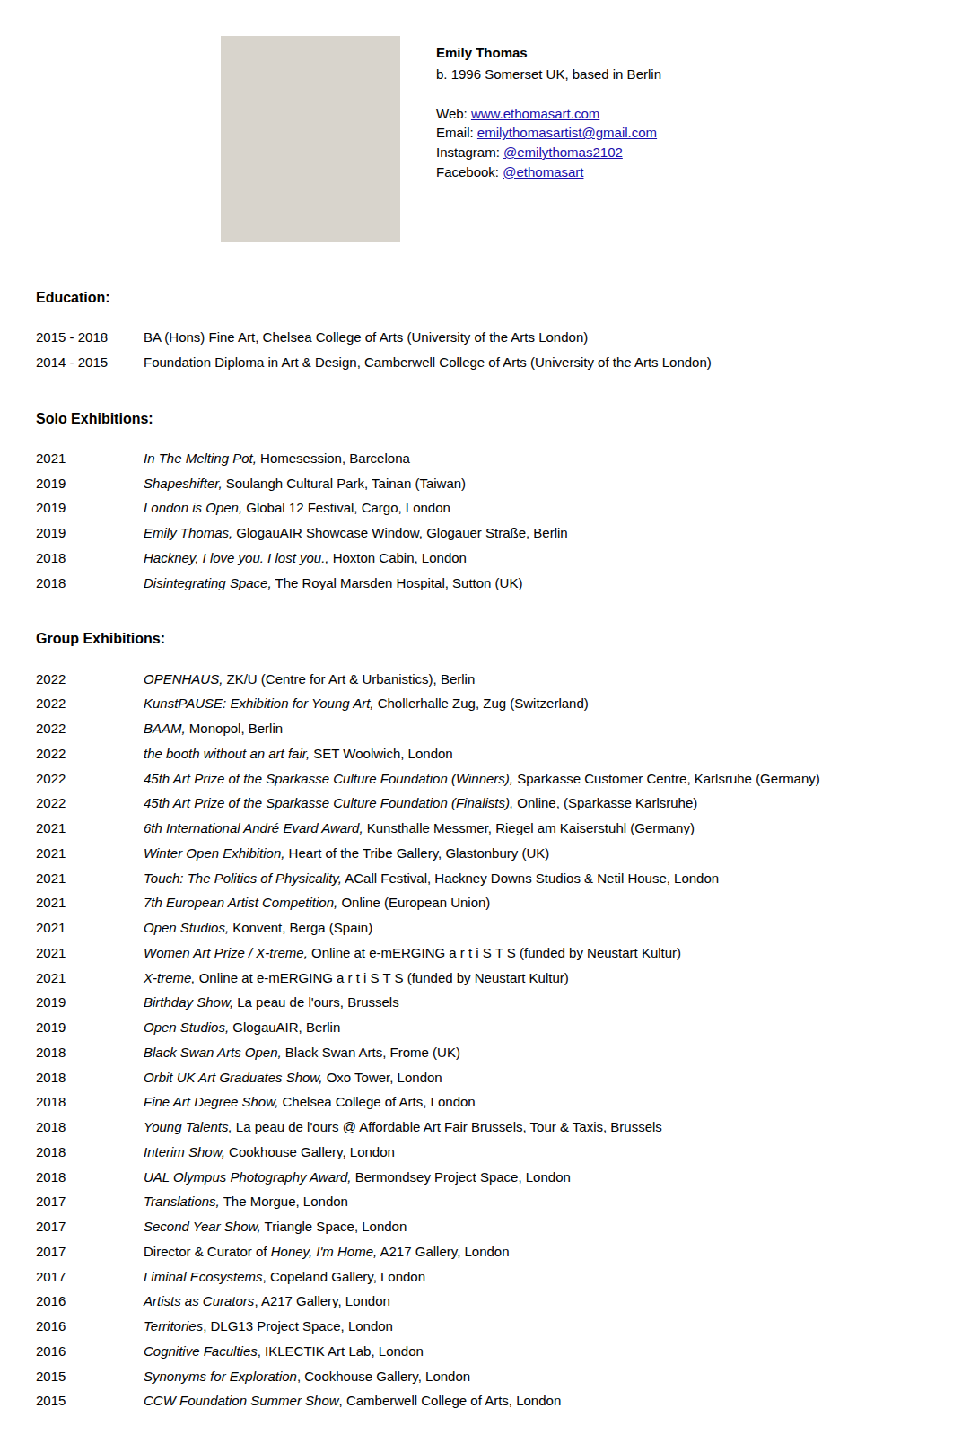Emily Thomas
b. 1996 Somerset UK, based in Berlin
Web: www.ethomasart.com
Email: emilythomasartist@gmail.com
Instagram: @emilythomas2102
Facebook: @ethomasart
Education:
| 2015 - 2018 | BA (Hons) Fine Art, Chelsea College of Arts (University of the Arts London) |
| 2014 - 2015 | Foundation Diploma in Art & Design, Camberwell College of Arts (University of the Arts London) |
Solo Exhibitions:
| 2021 | In The Melting Pot, Homesession, Barcelona |
| 2019 | Shapeshifter, Soulangh Cultural Park, Tainan (Taiwan) |
| 2019 | London is Open, Global 12 Festival, Cargo, London |
| 2019 | Emily Thomas, GlogauAIR Showcase Window, Glogauer Straße, Berlin |
| 2018 | Hackney, I love you. I lost you., Hoxton Cabin, London |
| 2018 | Disintegrating Space, The Royal Marsden Hospital, Sutton (UK) |
Group Exhibitions:
| 2022 | OPENHAUS, ZK/U (Centre for Art & Urbanistics), Berlin |
| 2022 | KunstPAUSE: Exhibition for Young Art, Chollerhalle Zug, Zug (Switzerland) |
| 2022 | BAAM, Monopol, Berlin |
| 2022 | the booth without an art fair, SET Woolwich, London |
| 2022 | 45th Art Prize of the Sparkasse Culture Foundation (Winners), Sparkasse Customer Centre, Karlsruhe (Germany) |
| 2022 | 45th Art Prize of the Sparkasse Culture Foundation (Finalists), Online, (Sparkasse Karlsruhe) |
| 2021 | 6th International André Evard Award, Kunsthalle Messmer, Riegel am Kaiserstuhl (Germany) |
| 2021 | Winter Open Exhibition, Heart of the Tribe Gallery, Glastonbury (UK) |
| 2021 | Touch: The Politics of Physicality, ACall Festival, Hackney Downs Studios & Netil House, London |
| 2021 | 7th European Artist Competition, Online (European Union) |
| 2021 | Open Studios, Konvent, Berga (Spain) |
| 2021 | Women Art Prize / X-treme, Online at e-mERGING a r t i S T S (funded by Neustart Kultur) |
| 2021 | X-treme, Online at e-mERGING a r t i S T S (funded by Neustart Kultur) |
| 2019 | Birthday Show, La peau de l'ours, Brussels |
| 2019 | Open Studios, GlogauAIR, Berlin |
| 2018 | Black Swan Arts Open, Black Swan Arts, Frome (UK) |
| 2018 | Orbit UK Art Graduates Show, Oxo Tower, London |
| 2018 | Fine Art Degree Show, Chelsea College of Arts, London |
| 2018 | Young Talents, La peau de l'ours @ Affordable Art Fair Brussels, Tour & Taxis, Brussels |
| 2018 | Interim Show, Cookhouse Gallery, London |
| 2018 | UAL Olympus Photography Award, Bermondsey Project Space, London |
| 2017 | Translations, The Morgue, London |
| 2017 | Second Year Show, Triangle Space, London |
| 2017 | Director & Curator of Honey, I'm Home, A217 Gallery, London |
| 2017 | Liminal Ecosystems , Copeland Gallery, London |
| 2016 | Artists as Curators , A217 Gallery, London |
| 2016 | Territories , DLG13 Project Space, London |
| 2016 | Cognitive Faculties , IKLECTIK Art Lab, London |
| 2015 | Synonyms for Exploration , Cookhouse Gallery, London |
| 2015 | CCW Foundation Summer Show , Camberwell College of Arts, London |